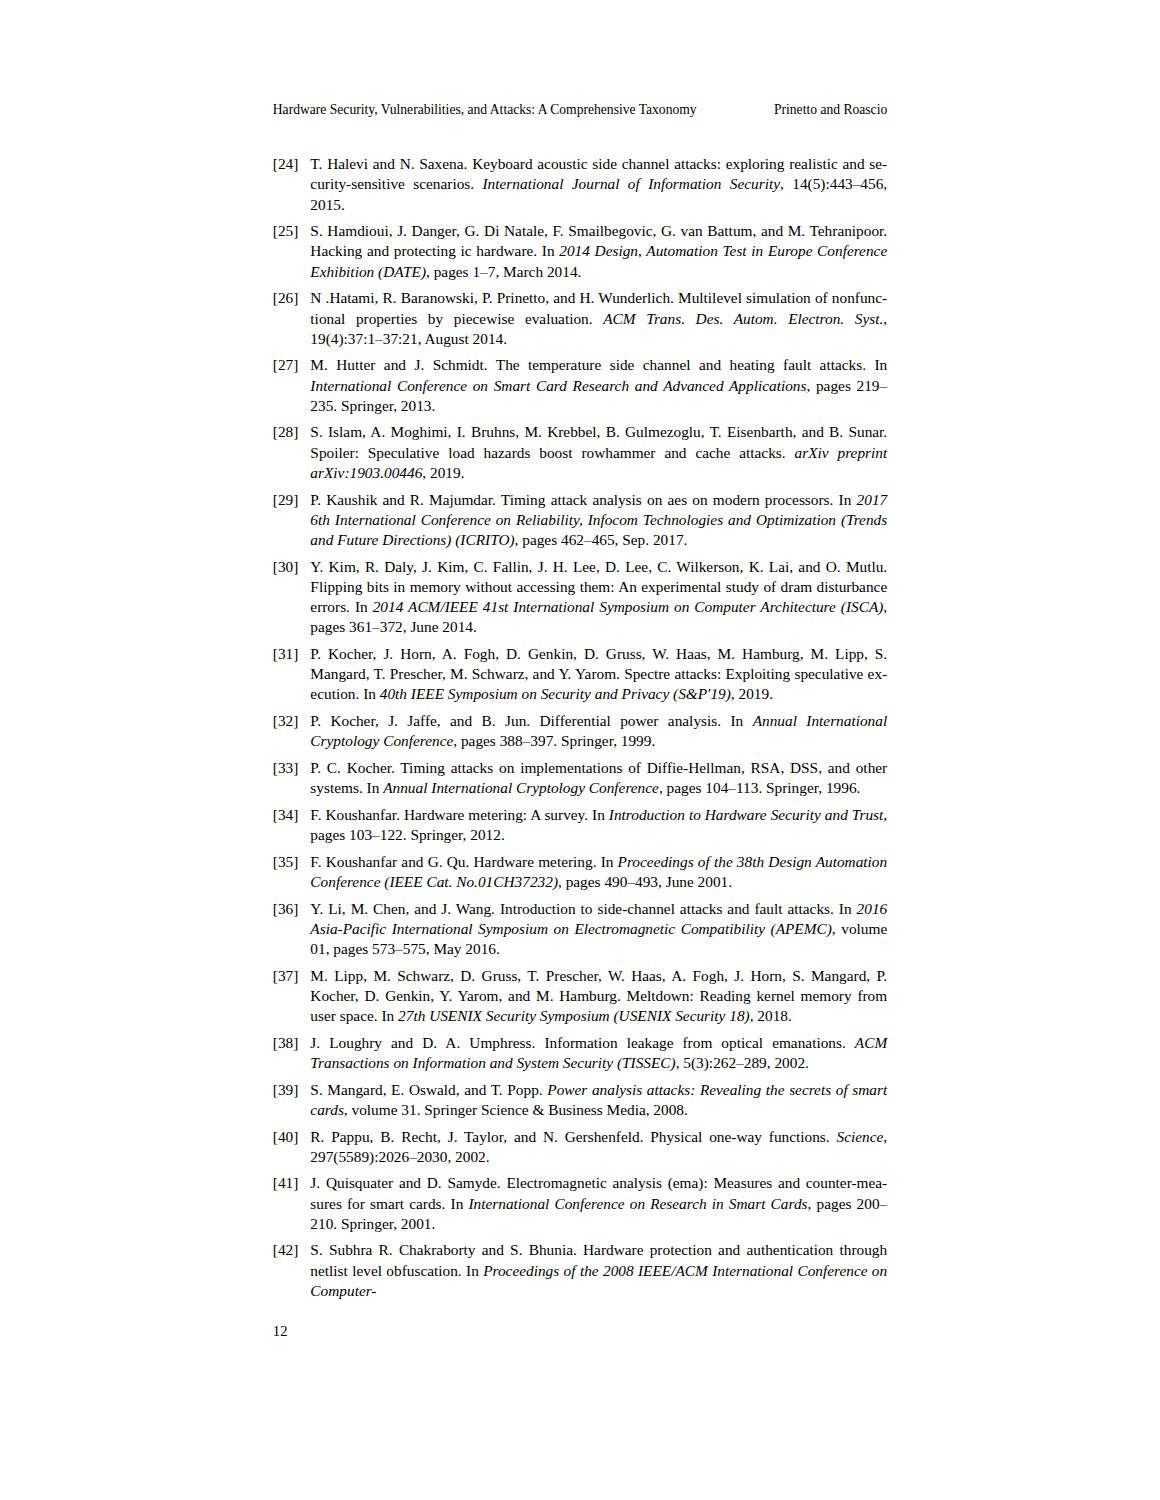Hardware Security, Vulnerabilities, and Attacks: A Comprehensive Taxonomy Prinetto and Roascio
[24] T. Halevi and N. Saxena. Keyboard acoustic side channel attacks: exploring realistic and security-sensitive scenarios. International Journal of Information Security, 14(5):443–456, 2015.
[25] S. Hamdioui, J. Danger, G. Di Natale, F. Smailbegovic, G. van Battum, and M. Tehranipoor. Hacking and protecting ic hardware. In 2014 Design, Automation Test in Europe Conference Exhibition (DATE), pages 1–7, March 2014.
[26] N .Hatami, R. Baranowski, P. Prinetto, and H. Wunderlich. Multilevel simulation of nonfunctional properties by piecewise evaluation. ACM Trans. Des. Autom. Electron. Syst., 19(4):37:1–37:21, August 2014.
[27] M. Hutter and J. Schmidt. The temperature side channel and heating fault attacks. In International Conference on Smart Card Research and Advanced Applications, pages 219–235. Springer, 2013.
[28] S. Islam, A. Moghimi, I. Bruhns, M. Krebbel, B. Gulmezoglu, T. Eisenbarth, and B. Sunar. Spoiler: Speculative load hazards boost rowhammer and cache attacks. arXiv preprint arXiv:1903.00446, 2019.
[29] P. Kaushik and R. Majumdar. Timing attack analysis on aes on modern processors. In 2017 6th International Conference on Reliability, Infocom Technologies and Optimization (Trends and Future Directions) (ICRITO), pages 462–465, Sep. 2017.
[30] Y. Kim, R. Daly, J. Kim, C. Fallin, J. H. Lee, D. Lee, C. Wilkerson, K. Lai, and O. Mutlu. Flipping bits in memory without accessing them: An experimental study of dram disturbance errors. In 2014 ACM/IEEE 41st International Symposium on Computer Architecture (ISCA), pages 361–372, June 2014.
[31] P. Kocher, J. Horn, A. Fogh, D. Genkin, D. Gruss, W. Haas, M. Hamburg, M. Lipp, S. Mangard, T. Prescher, M. Schwarz, and Y. Yarom. Spectre attacks: Exploiting speculative execution. In 40th IEEE Symposium on Security and Privacy (S&P'19), 2019.
[32] P. Kocher, J. Jaffe, and B. Jun. Differential power analysis. In Annual International Cryptology Conference, pages 388–397. Springer, 1999.
[33] P. C. Kocher. Timing attacks on implementations of Diffie-Hellman, RSA, DSS, and other systems. In Annual International Cryptology Conference, pages 104–113. Springer, 1996.
[34] F. Koushanfar. Hardware metering: A survey. In Introduction to Hardware Security and Trust, pages 103–122. Springer, 2012.
[35] F. Koushanfar and G. Qu. Hardware metering. In Proceedings of the 38th Design Automation Conference (IEEE Cat. No.01CH37232), pages 490–493, June 2001.
[36] Y. Li, M. Chen, and J. Wang. Introduction to side-channel attacks and fault attacks. In 2016 Asia-Pacific International Symposium on Electromagnetic Compatibility (APEMC), volume 01, pages 573–575, May 2016.
[37] M. Lipp, M. Schwarz, D. Gruss, T. Prescher, W. Haas, A. Fogh, J. Horn, S. Mangard, P. Kocher, D. Genkin, Y. Yarom, and M. Hamburg. Meltdown: Reading kernel memory from user space. In 27th USENIX Security Symposium (USENIX Security 18), 2018.
[38] J. Loughry and D. A. Umphress. Information leakage from optical emanations. ACM Transactions on Information and System Security (TISSEC), 5(3):262–289, 2002.
[39] S. Mangard, E. Oswald, and T. Popp. Power analysis attacks: Revealing the secrets of smart cards, volume 31. Springer Science & Business Media, 2008.
[40] R. Pappu, B. Recht, J. Taylor, and N. Gershenfeld. Physical one-way functions. Science, 297(5589):2026–2030, 2002.
[41] J. Quisquater and D. Samyde. Electromagnetic analysis (ema): Measures and counter-measures for smart cards. In International Conference on Research in Smart Cards, pages 200–210. Springer, 2001.
[42] S. Subhra R. Chakraborty and S. Bhunia. Hardware protection and authentication through netlist level obfuscation. In Proceedings of the 2008 IEEE/ACM International Conference on Computer-
12